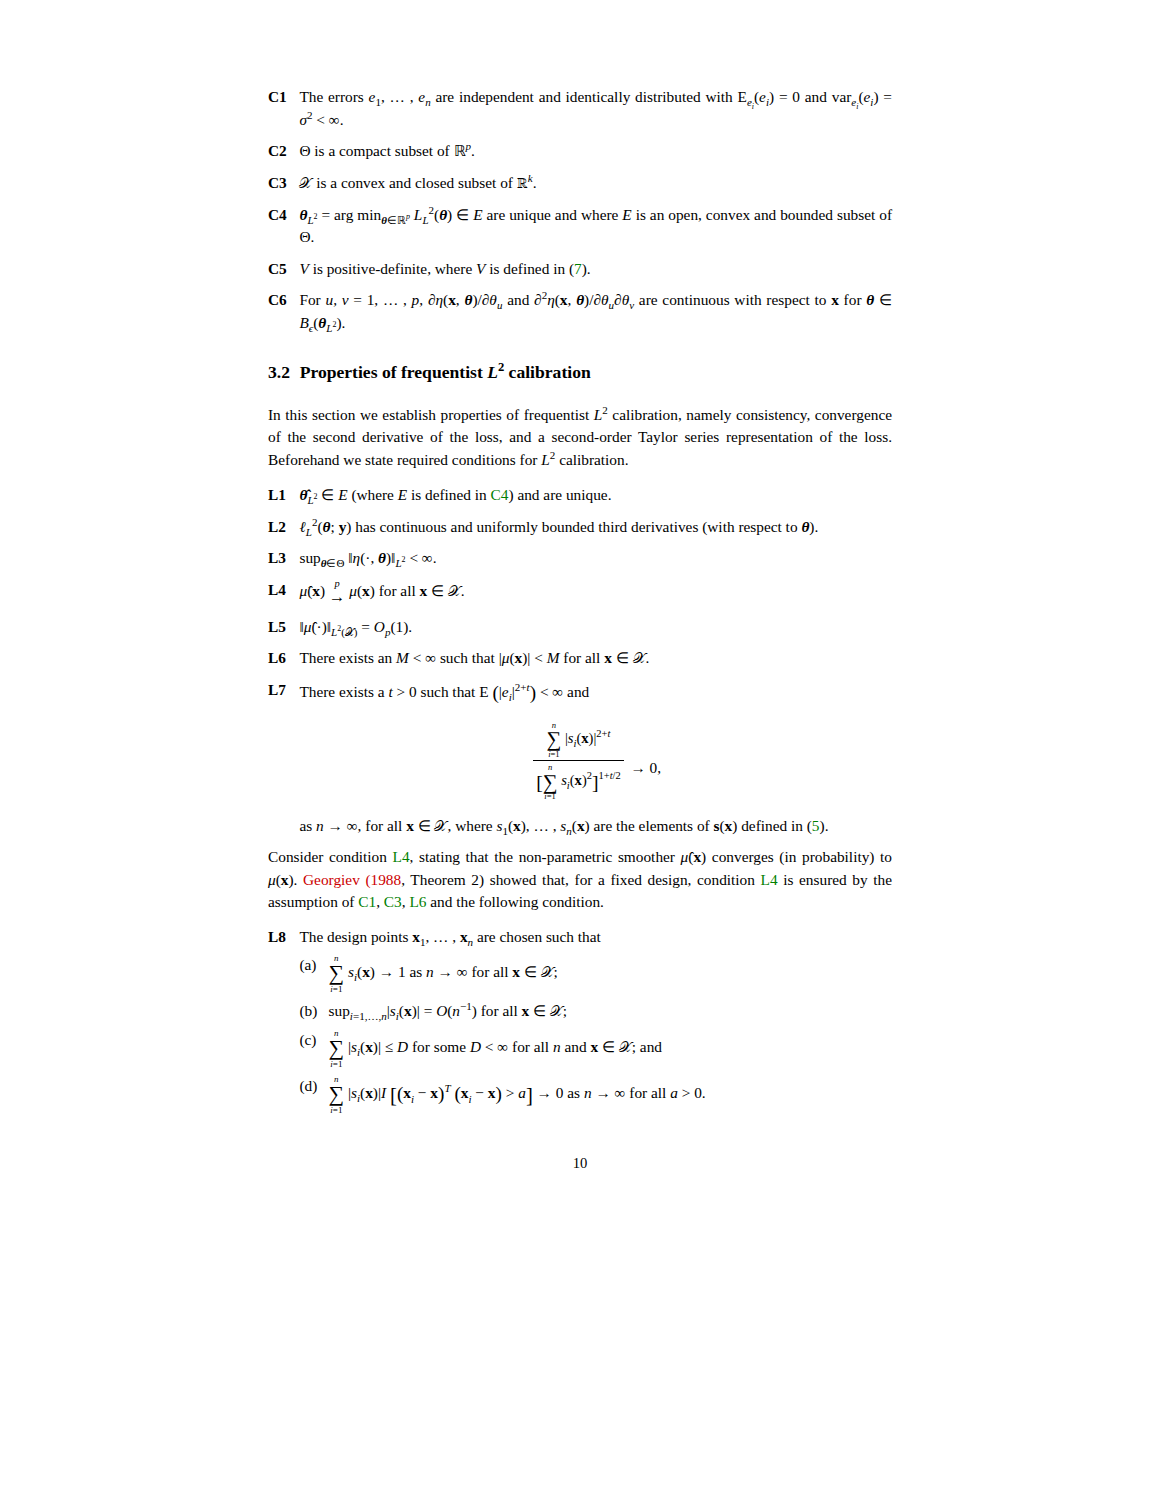C1
The errors e1, … , en are independent and identically distributed with Eei(ei) = 0 and varei(ei) = σ2 < ∞.
C2
Θ is a compact subset of ℝp.
C3
𝒳 is a convex and closed subset of ℝk.
C4
θL2 = arg minθ∈ℝp LL2(θ) ∈ E are unique and where E is an open, convex and bounded subset of Θ.
C5
V is positive-definite, where V is defined in (7).
C6
For u, v = 1, … , p, ∂η(x, θ)/∂θu and ∂2η(x, θ)/∂θu∂θv are continuous with respect to x for θ ∈ Bϵ(θL2).
3.2 Properties of frequentist L2 calibration
In this section we establish properties of frequentist L2 calibration, namely consistency, convergence of the second derivative of the loss, and a second-order Taylor series representation of the loss. Beforehand we state required conditions for L2 calibration.
L1
θ̂L2 ∈ E (where E is defined in C4) and are unique.
L2
ℓL2(θ; y) has continuous and uniformly bounded third derivatives (with respect to θ).
L3
supθ∈Θ ‖η(·, θ)‖L2 < ∞.
L4
μ̂(x) p→ μ(x) for all x ∈ 𝒳.
L5
‖μ̂(·)‖L2(𝒳) = Op(1).
L6
There exists an M < ∞ such that |μ(x)| < M for all x ∈ 𝒳.
L7
There exists a t > 0 such that E (|ei|2+t) < ∞ and
n∑i=1 |si(x)|2+t [n∑i=1 si(x)2]1+t/2 → 0,
as n → ∞, for all x ∈ 𝒳, where s1(x), … , sn(x) are the elements of s(x) defined in (5).
Consider condition L4, stating that the non-parametric smoother μ̂(x) converges (in probability) to μ(x). Georgiev (1988, Theorem 2) showed that, for a fixed design, condition L4 is ensured by the assumption of C1, C3, L6 and the following condition.
L8
The design points x1, … , xn are chosen such that
(a) n∑i=1 si(x) → 1 as n → ∞ for all x ∈ 𝒳;
(b) supi=1,…,n|si(x)| = O(n−1) for all x ∈ 𝒳;
(c) n∑i=1 |si(x)| ≤ D for some D < ∞ for all n and x ∈ 𝒳; and
(d) n∑i=1 |si(x)|I [(xi − x)T (xi − x) > a] → 0 as n → ∞ for all a > 0.
10